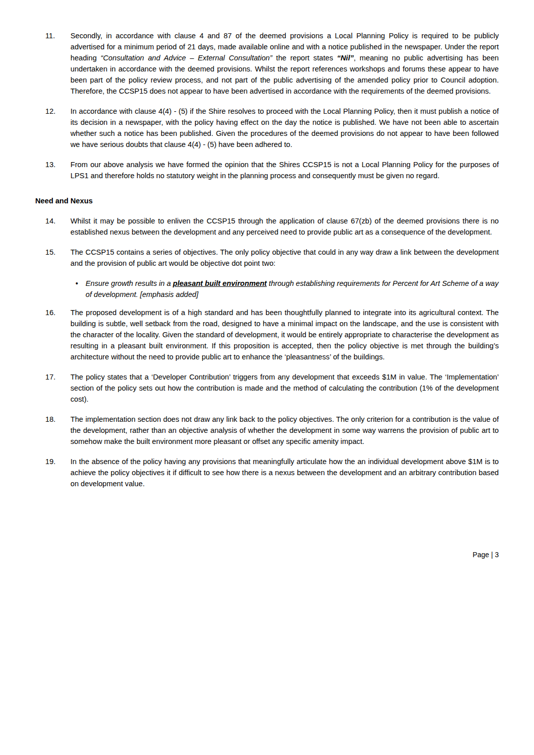Secondly, in accordance with clause 4 and 87 of the deemed provisions a Local Planning Policy is required to be publicly advertised for a minimum period of 21 days, made available online and with a notice published in the newspaper. Under the report heading “Consultation and Advice – External Consultation” the report states “Nil”, meaning no public advertising has been undertaken in accordance with the deemed provisions. Whilst the report references workshops and forums these appear to have been part of the policy review process, and not part of the public advertising of the amended policy prior to Council adoption. Therefore, the CCSP15 does not appear to have been advertised in accordance with the requirements of the deemed provisions.
In accordance with clause 4(4) - (5) if the Shire resolves to proceed with the Local Planning Policy, then it must publish a notice of its decision in a newspaper, with the policy having effect on the day the notice is published. We have not been able to ascertain whether such a notice has been published. Given the procedures of the deemed provisions do not appear to have been followed we have serious doubts that clause 4(4) - (5) have been adhered to.
From our above analysis we have formed the opinion that the Shires CCSP15 is not a Local Planning Policy for the purposes of LPS1 and therefore holds no statutory weight in the planning process and consequently must be given no regard.
Need and Nexus
Whilst it may be possible to enliven the CCSP15 through the application of clause 67(zb) of the deemed provisions there is no established nexus between the development and any perceived need to provide public art as a consequence of the development.
The CCSP15 contains a series of objectives. The only policy objective that could in any way draw a link between the development and the provision of public art would be objective dot point two:
Ensure growth results in a pleasant built environment through establishing requirements for Percent for Art Scheme of a way of development. [emphasis added]
The proposed development is of a high standard and has been thoughtfully planned to integrate into its agricultural context. The building is subtle, well setback from the road, designed to have a minimal impact on the landscape, and the use is consistent with the character of the locality. Given the standard of development, it would be entirely appropriate to characterise the development as resulting in a pleasant built environment. If this proposition is accepted, then the policy objective is met through the building’s architecture without the need to provide public art to enhance the ‘pleasantness’ of the buildings.
The policy states that a ‘Developer Contribution’ triggers from any development that exceeds $1M in value. The ‘Implementation’ section of the policy sets out how the contribution is made and the method of calculating the contribution (1% of the development cost).
The implementation section does not draw any link back to the policy objectives. The only criterion for a contribution is the value of the development, rather than an objective analysis of whether the development in some way warrens the provision of public art to somehow make the built environment more pleasant or offset any specific amenity impact.
In the absence of the policy having any provisions that meaningfully articulate how the an individual development above $1M is to achieve the policy objectives it if difficult to see how there is a nexus between the development and an arbitrary contribution based on development value.
Page | 3